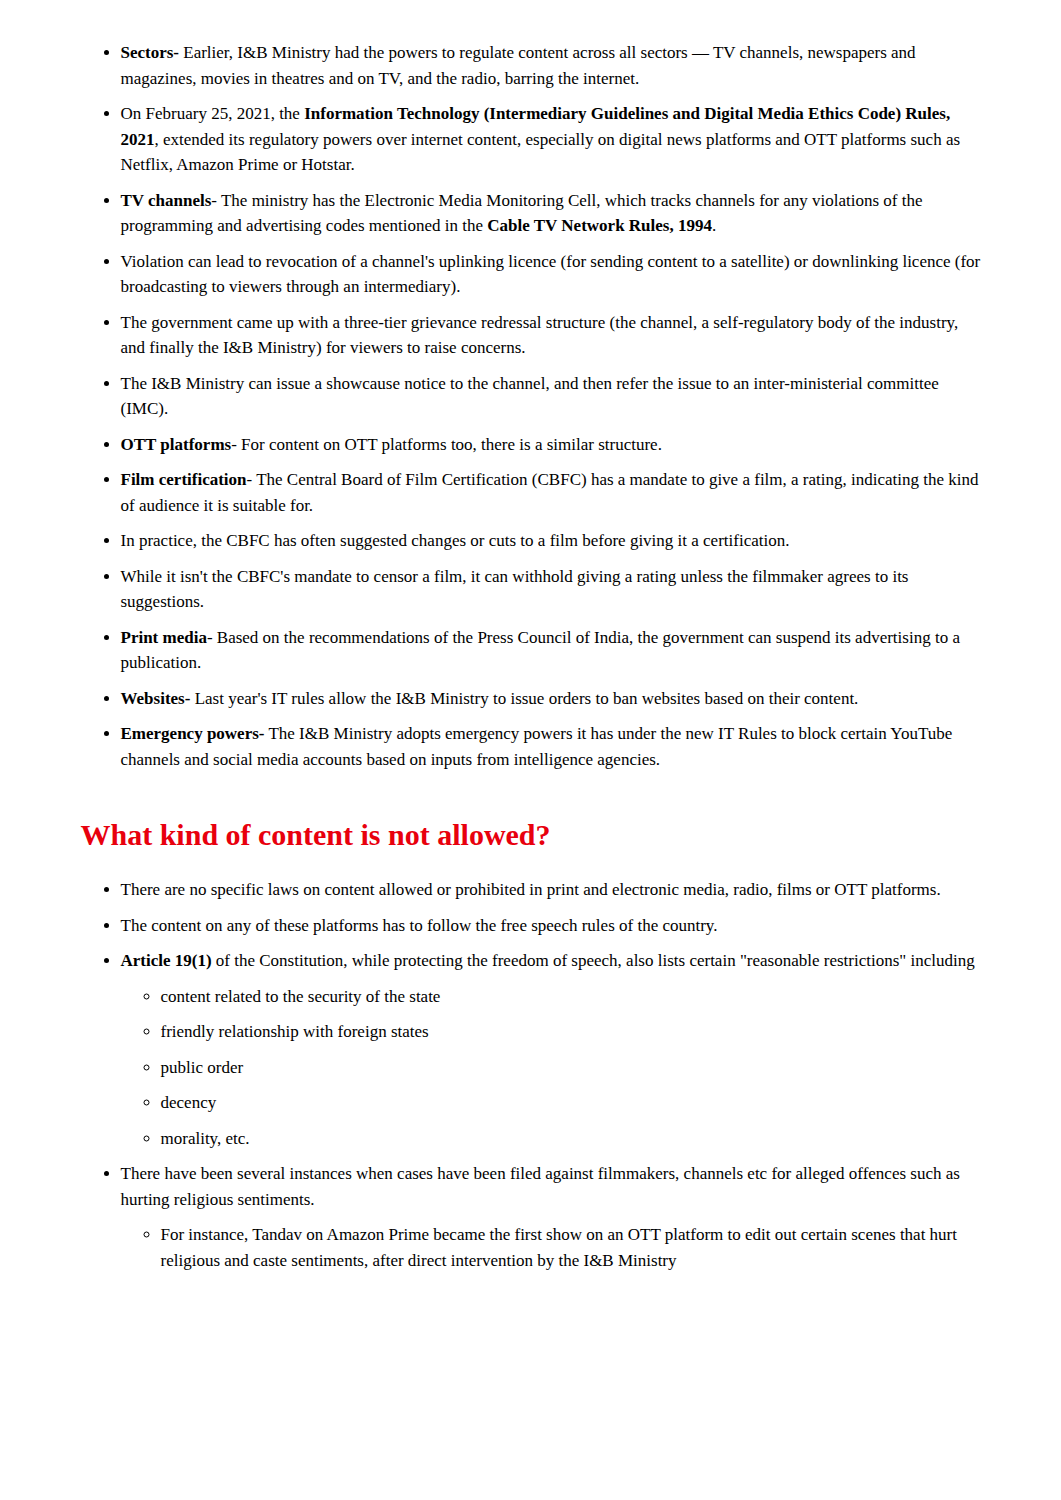Sectors- Earlier, I&B Ministry had the powers to regulate content across all sectors — TV channels, newspapers and magazines, movies in theatres and on TV, and the radio, barring the internet.
On February 25, 2021, the Information Technology (Intermediary Guidelines and Digital Media Ethics Code) Rules, 2021, extended its regulatory powers over internet content, especially on digital news platforms and OTT platforms such as Netflix, Amazon Prime or Hotstar.
TV channels- The ministry has the Electronic Media Monitoring Cell, which tracks channels for any violations of the programming and advertising codes mentioned in the Cable TV Network Rules, 1994.
Violation can lead to revocation of a channel's uplinking licence (for sending content to a satellite) or downlinking licence (for broadcasting to viewers through an intermediary).
The government came up with a three-tier grievance redressal structure (the channel, a self-regulatory body of the industry, and finally the I&B Ministry) for viewers to raise concerns.
The I&B Ministry can issue a showcause notice to the channel, and then refer the issue to an inter-ministerial committee (IMC).
OTT platforms- For content on OTT platforms too, there is a similar structure.
Film certification- The Central Board of Film Certification (CBFC) has a mandate to give a film, a rating, indicating the kind of audience it is suitable for.
In practice, the CBFC has often suggested changes or cuts to a film before giving it a certification.
While it isn't the CBFC's mandate to censor a film, it can withhold giving a rating unless the filmmaker agrees to its suggestions.
Print media- Based on the recommendations of the Press Council of India, the government can suspend its advertising to a publication.
Websites- Last year's IT rules allow the I&B Ministry to issue orders to ban websites based on their content.
Emergency powers- The I&B Ministry adopts emergency powers it has under the new IT Rules to block certain YouTube channels and social media accounts based on inputs from intelligence agencies.
What kind of content is not allowed?
There are no specific laws on content allowed or prohibited in print and electronic media, radio, films or OTT platforms.
The content on any of these platforms has to follow the free speech rules of the country.
Article 19(1) of the Constitution, while protecting the freedom of speech, also lists certain "reasonable restrictions" including
content related to the security of the state
friendly relationship with foreign states
public order
decency
morality, etc.
There have been several instances when cases have been filed against filmmakers, channels etc for alleged offences such as hurting religious sentiments.
For instance, Tandav on Amazon Prime became the first show on an OTT platform to edit out certain scenes that hurt religious and caste sentiments, after direct intervention by the I&B Ministry